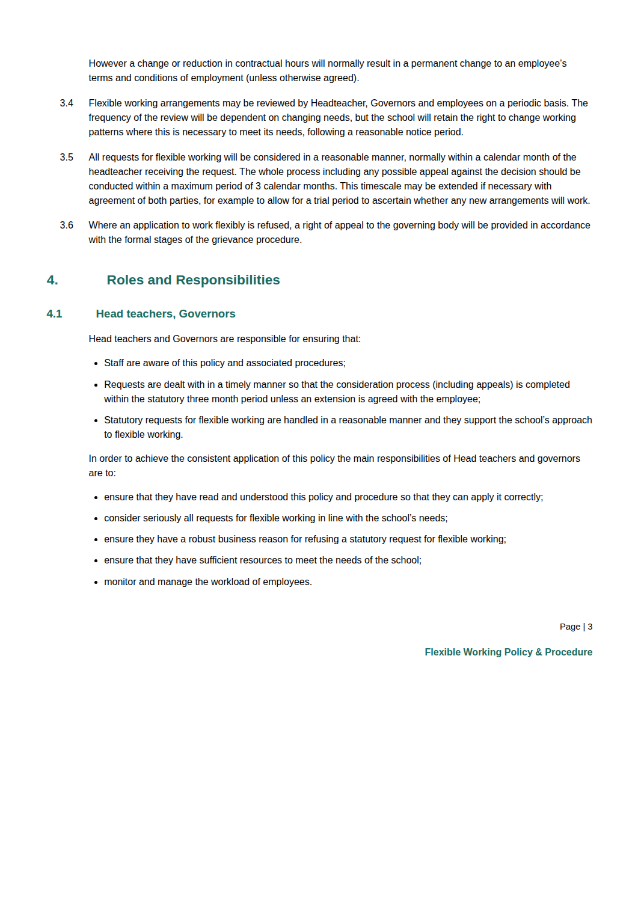However a change or reduction in contractual hours will normally result in a permanent change to an employee’s terms and conditions of employment (unless otherwise agreed).
3.4
Flexible working arrangements may be reviewed by Headteacher, Governors and employees on a periodic basis. The frequency of the review will be dependent on changing needs, but the school will retain the right to change working patterns where this is necessary to meet its needs, following a reasonable notice period.
3.5
All requests for flexible working will be considered in a reasonable manner, normally within a calendar month of the headteacher receiving the request. The whole process including any possible appeal against the decision should be conducted within a maximum period of 3 calendar months. This timescale may be extended if necessary with agreement of both parties, for example to allow for a trial period to ascertain whether any new arrangements will work.
3.6
Where an application to work flexibly is refused, a right of appeal to the governing body will be provided in accordance with the formal stages of the grievance procedure.
4. Roles and Responsibilities
4.1 Head teachers, Governors
Head teachers and Governors are responsible for ensuring that:
Staff are aware of this policy and associated procedures;
Requests are dealt with in a timely manner so that the consideration process (including appeals) is completed within the statutory three month period unless an extension is agreed with the employee;
Statutory requests for flexible working are handled in a reasonable manner and they support the school’s approach to flexible working.
In order to achieve the consistent application of this policy the main responsibilities of Head teachers and governors are to:
ensure that they have read and understood this policy and procedure so that they can apply it correctly;
consider seriously all requests for flexible working in line with the school’s needs;
ensure they have a robust business reason for refusing a statutory request for flexible working;
ensure that they have sufficient resources to meet the needs of the school;
monitor and manage the workload of employees.
Page | 3
Flexible Working Policy & Procedure